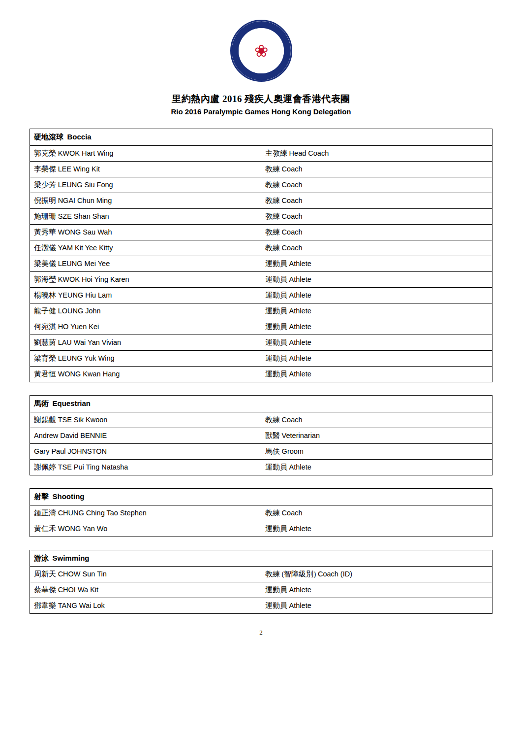里約熱內盧 2016 殘疾人奧運會香港代表團
Rio 2016 Paralympic Games Hong Kong Delegation
| 硬地滾球 Boccia |
| --- |
| 郭克榮 KWOK Hart Wing | 主教練 Head Coach |
| 李榮傑 LEE Wing Kit | 教練 Coach |
| 梁少芳 LEUNG Siu Fong | 教練 Coach |
| 倪振明 NGAI Chun Ming | 教練 Coach |
| 施珊珊 SZE Shan Shan | 教練 Coach |
| 黃秀華 WONG Sau Wah | 教練 Coach |
| 任潔儀 YAM Kit Yee Kitty | 教練 Coach |
| 梁美儀 LEUNG Mei Yee | 運動員 Athlete |
| 郭海瑩 KWOK Hoi Ying Karen | 運動員 Athlete |
| 楊曉林 YEUNG Hiu Lam | 運動員 Athlete |
| 龍子健 LOUNG John | 運動員 Athlete |
| 何宛淇 HO Yuen Kei | 運動員 Athlete |
| 劉慧茵 LAU Wai Yan Vivian | 運動員 Athlete |
| 梁育榮 LEUNG Yuk Wing | 運動員 Athlete |
| 黃君恒 WONG Kwan Hang | 運動員 Athlete |
| 馬術 Equestrian |
| --- |
| 謝錫觀 TSE Sik Kwoon | 教練 Coach |
| Andrew David BENNIE | 獸醫 Veterinarian |
| Gary Paul JOHNSTON | 馬伕 Groom |
| 謝佩婷 TSE Pui Ting Natasha | 運動員 Athlete |
| 射擊 Shooting |
| --- |
| 鍾正濤 CHUNG Ching Tao Stephen | 教練 Coach |
| 黃仁禾 WONG Yan Wo | 運動員 Athlete |
| 游泳 Swimming |
| --- |
| 周新天 CHOW Sun Tin | 教練 (智障級別) Coach (ID) |
| 蔡華傑 CHOI Wa Kit | 運動員 Athlete |
| 鄧韋樂 TANG Wai Lok | 運動員 Athlete |
2